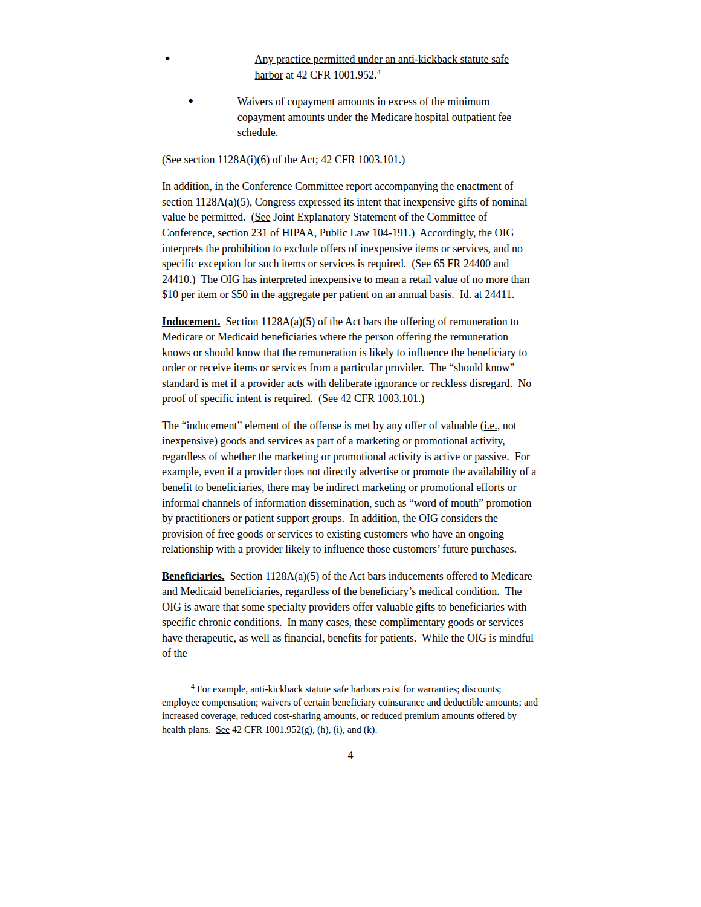●
Any practice permitted under an anti-kickback statute safe harbor at 42 CFR 1001.952.4
●
Waivers of copayment amounts in excess of the minimum copayment amounts under the Medicare hospital outpatient fee schedule.
(See section 1128A(i)(6) of the Act; 42 CFR 1003.101.)
In addition, in the Conference Committee report accompanying the enactment of section 1128A(a)(5), Congress expressed its intent that inexpensive gifts of nominal value be permitted. (See Joint Explanatory Statement of the Committee of Conference, section 231 of HIPAA, Public Law 104-191.) Accordingly, the OIG interprets the prohibition to exclude offers of inexpensive items or services, and no specific exception for such items or services is required. (See 65 FR 24400 and 24410.) The OIG has interpreted inexpensive to mean a retail value of no more than $10 per item or $50 in the aggregate per patient on an annual basis. Id. at 24411.
Inducement. Section 1128A(a)(5) of the Act bars the offering of remuneration to Medicare or Medicaid beneficiaries where the person offering the remuneration knows or should know that the remuneration is likely to influence the beneficiary to order or receive items or services from a particular provider. The “should know” standard is met if a provider acts with deliberate ignorance or reckless disregard. No proof of specific intent is required. (See 42 CFR 1003.101.)
The “inducement” element of the offense is met by any offer of valuable (i.e., not inexpensive) goods and services as part of a marketing or promotional activity, regardless of whether the marketing or promotional activity is active or passive. For example, even if a provider does not directly advertise or promote the availability of a benefit to beneficiaries, there may be indirect marketing or promotional efforts or informal channels of information dissemination, such as “word of mouth” promotion by practitioners or patient support groups. In addition, the OIG considers the provision of free goods or services to existing customers who have an ongoing relationship with a provider likely to influence those customers’ future purchases.
Beneficiaries. Section 1128A(a)(5) of the Act bars inducements offered to Medicare and Medicaid beneficiaries, regardless of the beneficiary’s medical condition. The OIG is aware that some specialty providers offer valuable gifts to beneficiaries with specific chronic conditions. In many cases, these complimentary goods or services have therapeutic, as well as financial, benefits for patients. While the OIG is mindful of the
4 For example, anti-kickback statute safe harbors exist for warranties; discounts; employee compensation; waivers of certain beneficiary coinsurance and deductible amounts; and increased coverage, reduced cost-sharing amounts, or reduced premium amounts offered by health plans. See 42 CFR 1001.952(g), (h), (i), and (k).
4